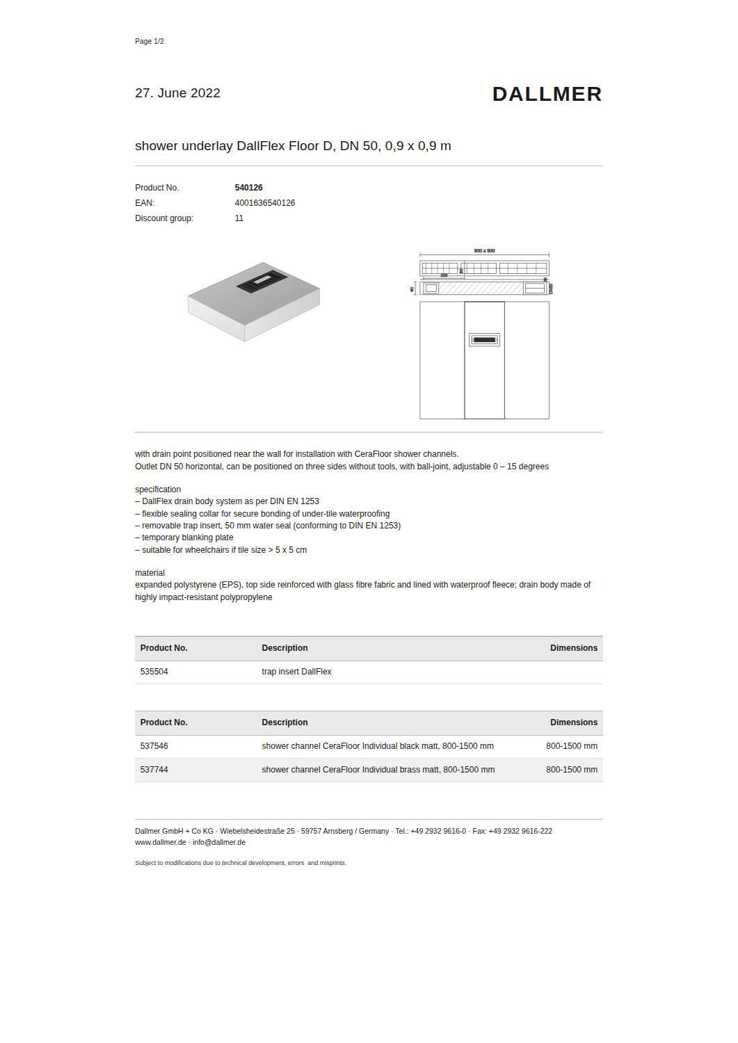Page 1/2
27. June 2022
DALLMER
shower underlay DallFlex Floor D, DN 50, 0,9 x 0,9 m
Product No.
540126
EAN:
4001636540126
Discount group:
11
900 x 900 50 223 90 DN50 50
with drain point positioned near the wall for installation with CeraFloor shower channels.
Outlet DN 50 horizontal, can be positioned on three sides without tools, with ball-joint, adjustable 0 – 15 degrees
specification
DallFlex drain body system as per DIN EN 1253
flexible sealing collar for secure bonding of under-tile waterproofing
removable trap insert, 50 mm water seal (conforming to DIN EN 1253)
temporary blanking plate
suitable for wheelchairs if tile size > 5 x 5 cm
material
expanded polystyrene (EPS), top side reinforced with glass fibre fabric and lined with waterproof fleece; drain body made of highly impact-resistant polypropylene
| Product No. | Description | Dimensions |
| --- | --- | --- |
| 535504 | trap insert DallFlex | |
| Product No. | Description | Dimensions |
| --- | --- | --- |
| 537546 | shower channel CeraFloor Individual black matt, 800-1500 mm | 800-1500 mm |
| 537744 | shower channel CeraFloor Individual brass matt, 800-1500 mm | 800-1500 mm |
Dallmer GmbH + Co KG · Wiebelsheidestraße 25 · 59757 Arnsberg / Germany · Tel.: +49 2932 9616-0 · Fax: +49 2932 9616-222
www.dallmer.de · info@dallmer.de
Subject to modifications due to technical development, errors and misprints.